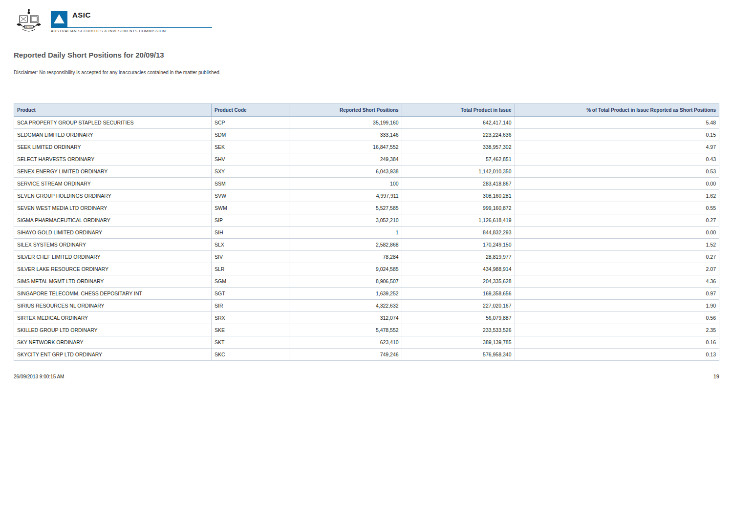AUSTRALIA
ASIC
Australian Securities & Investments Commission
Reported Daily Short Positions for 20/09/13
Disclaimer: No responsibility is accepted for any inaccuracies contained in the matter published.
| Product | Product Code | Reported Short Positions | Total Product in Issue | % of Total Product in Issue Reported as Short Positions |
| --- | --- | --- | --- | --- |
| SCA PROPERTY GROUP STAPLED SECURITIES | SCP | 35,199,160 | 642,417,140 | 5.48 |
| SEDGMAN LIMITED ORDINARY | SDM | 333,146 | 223,224,636 | 0.15 |
| SEEK LIMITED ORDINARY | SEK | 16,847,552 | 338,957,302 | 4.97 |
| SELECT HARVESTS ORDINARY | SHV | 249,384 | 57,462,851 | 0.43 |
| SENEX ENERGY LIMITED ORDINARY | SXY | 6,043,938 | 1,142,010,350 | 0.53 |
| SERVICE STREAM ORDINARY | SSM | 100 | 283,418,867 | 0.00 |
| SEVEN GROUP HOLDINGS ORDINARY | SVW | 4,997,911 | 308,160,281 | 1.62 |
| SEVEN WEST MEDIA LTD ORDINARY | SWM | 5,527,585 | 999,160,872 | 0.55 |
| SIGMA PHARMACEUTICAL ORDINARY | SIP | 3,052,210 | 1,126,618,419 | 0.27 |
| SIHAYO GOLD LIMITED ORDINARY | SIH | 1 | 844,832,293 | 0.00 |
| SILEX SYSTEMS ORDINARY | SLX | 2,582,868 | 170,249,150 | 1.52 |
| SILVER CHEF LIMITED ORDINARY | SIV | 78,284 | 28,819,977 | 0.27 |
| SILVER LAKE RESOURCE ORDINARY | SLR | 9,024,585 | 434,988,914 | 2.07 |
| SIMS METAL MGMT LTD ORDINARY | SGM | 8,906,507 | 204,335,628 | 4.36 |
| SINGAPORE TELECOMM. CHESS DEPOSITARY INT | SGT | 1,639,252 | 169,358,656 | 0.97 |
| SIRIUS RESOURCES NL ORDINARY | SIR | 4,322,632 | 227,020,167 | 1.90 |
| SIRTEX MEDICAL ORDINARY | SRX | 312,074 | 56,079,887 | 0.56 |
| SKILLED GROUP LTD ORDINARY | SKE | 5,478,552 | 233,533,526 | 2.35 |
| SKY NETWORK ORDINARY | SKT | 623,410 | 389,139,785 | 0.16 |
| SKYCITY ENT GRP LTD ORDINARY | SKC | 749,246 | 576,958,340 | 0.13 |
26/09/2013 9:00:15 AM 19